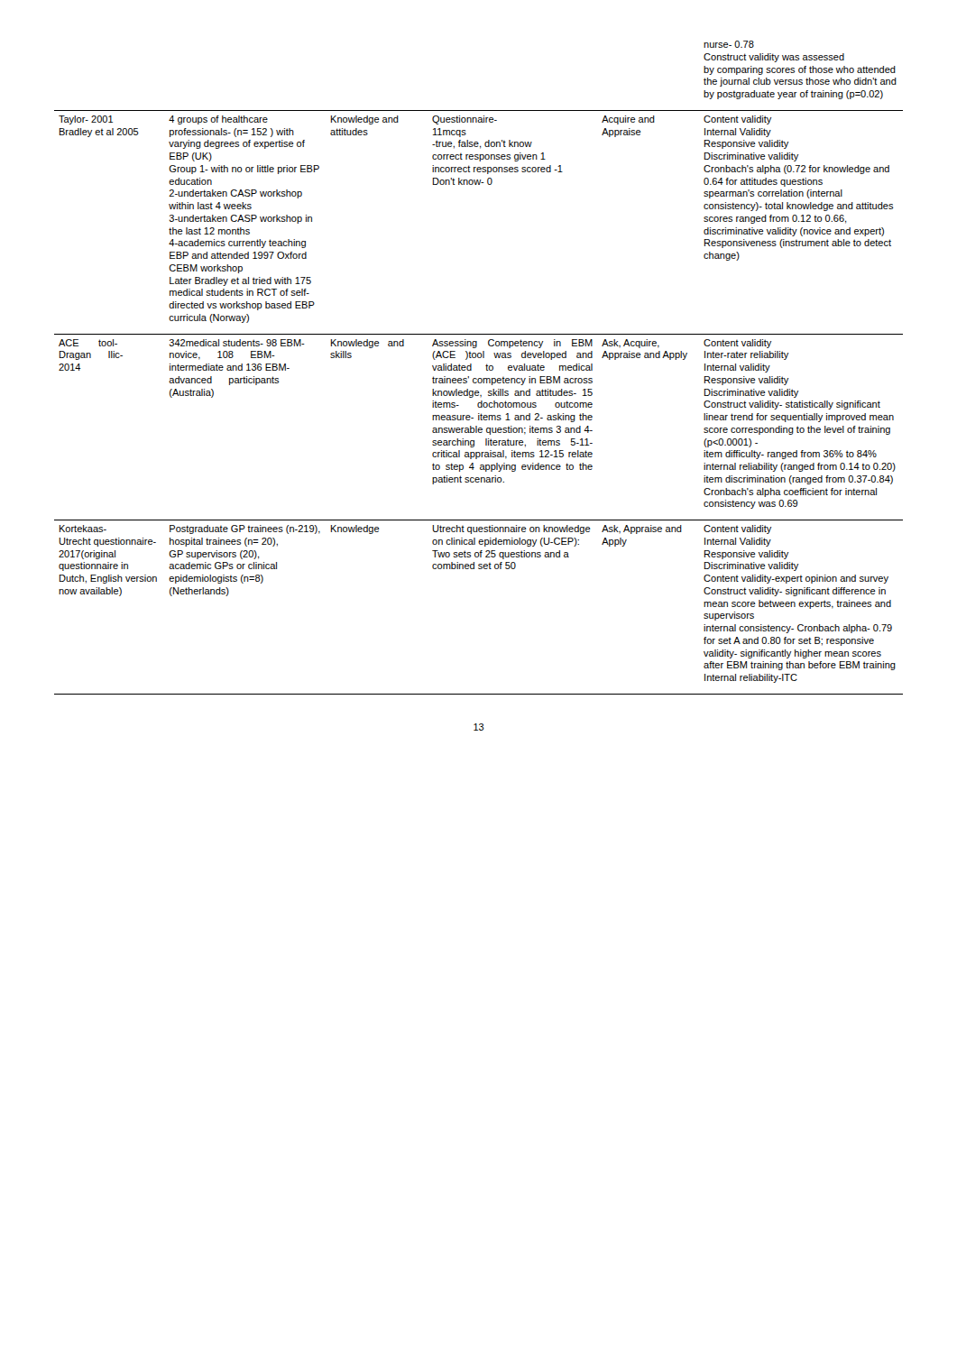| | | | | | nurse- 0.78 Construct validity was assessed by comparing scores of those who attended the journal club versus those who didn't and by postgraduate year of training (p=0.02) |
| Taylor- 2001 Bradley et al 2005 | 4 groups of healthcare professionals- (n= 152 ) with varying degrees of expertise of EBP (UK) Group 1- with no or little prior EBP education 2-undertaken CASP workshop within last 4 weeks 3-undertaken CASP workshop in the last 12 months 4-academics currently teaching EBP and attended 1997 Oxford CEBM workshop Later Bradley et al tried with 175 medical students in RCT of self-directed vs workshop based EBP curricula (Norway) | Knowledge and attitudes | Questionnaire- 11mcqs -true, false, don't know correct responses given 1 incorrect responses scored -1 Don't know- 0 | Acquire and Appraise | Content validity Internal Validity Responsive validity Discriminative validity Cronbach's alpha (0.72 for knowledge and 0.64 for attitudes questions spearman's correlation (internal consistency)- total knowledge and attitudes scores ranged from 0.12 to 0.66, discriminative validity (novice and expert) Responsiveness (instrument able to detect change) |
| ACE tool- Dragan Ilic- 2014 | 342medical students- 98 EBM- novice, 108 EBM- intermediate and 136 EBM- advanced participants (Australia) | Knowledge and skills | Assessing Competency in EBM (ACE )tool was developed and validated to evaluate medical trainees' competency in EBM across knowledge, skills and attitudes- 15 items- dochotomous outcome measure- items 1 and 2- asking the answerable question; items 3 and 4- searching literature, items 5-11- critical appraisal, items 12-15 relate to step 4 applying evidence to the patient scenario. | Ask, Acquire, Appraise and Apply | Content validity Inter-rater reliability Internal validity Responsive validity Discriminative validity Construct validity- statistically significant linear trend for sequentially improved mean score corresponding to the level of training (p<0.0001) - item difficulty- ranged from 36% to 84% internal reliability (ranged from 0.14 to 0.20) item discrimination (ranged from 0.37-0.84) Cronbach's alpha coefficient for internal consistency was 0.69 |
| Kortekaas- Utrecht questionnaire- 2017(original questionnaire in Dutch, English version now available) | Postgraduate GP trainees (n-219), hospital trainees (n= 20), GP supervisors (20), academic GPs or clinical epidemiologists (n=8) (Netherlands) | Knowledge | Utrecht questionnaire on knowledge on clinical epidemiology (U-CEP): Two sets of 25 questions and a combined set of 50 | Ask, Appraise and Apply | Content validity Internal Validity Responsive validity Discriminative validity Content validity-expert opinion and survey Construct validity- significant difference in mean score between experts, trainees and supervisors internal consistency- Cronbach alpha- 0.79 for set A and 0.80 for set B; responsive validity- significantly higher mean scores after EBM training than before EBM training Internal reliability-ITC |
13